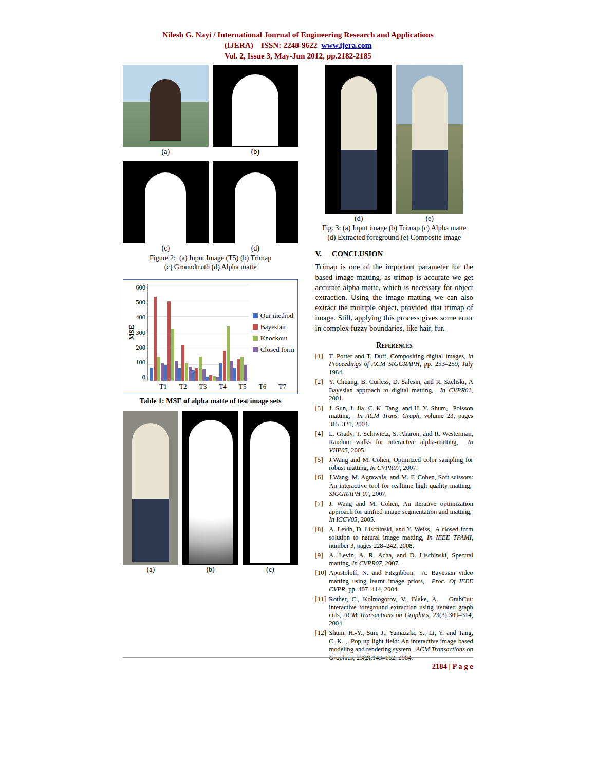Nilesh G. Nayi / International Journal of Engineering Research and Applications
(IJERA) ISSN: 2248-9622 www.ijera.com
Vol. 2, Issue 3, May-Jun 2012, pp.2182-2185
(a) (b)
(c) (d)
Figure 2: (a) Input Image (T5) (b) Trimap
(c) Groundtruth (d) Alpha matte
MSE
600
500
400
300
200
100
0
Our method
Bayesian
Knockout
Closed form
T1 T2 T3 T4 T5 T6 T7
Table 1: MSE of alpha matte of test image sets
(a) (b) (c)
(d) (e)
Fig. 3: (a) Input image (b) Trimap (c) Alpha matte
(d) Extracted foreground (e) Composite image
V. CONCLUSION
Trimap is one of the important parameter for the based image matting, as trimap is accurate we get accurate alpha matte, which is necessary for object extraction. Using the image matting we can also extract the multiple object, provided that trimap of image. Still, applying this process gives some error in complex fuzzy boundaries, like hair, fur.
References
[1] T. Porter and T. Duff, Compositing digital images, in Proceedings of ACM SIGGRAPH, pp. 253–259, July 1984.
[2] Y. Chuang, B. Curless, D. Salesin, and R. Szeliski, A Bayesian approach to digital matting, In CVPR01, 2001.
[3] J. Sun, J. Jia, C.-K. Tang, and H.-Y. Shum, Poisson matting, In ACM Trans. Graph, volume 23, pages 315–321, 2004.
[4] L. Grady, T. Schiwietz, S. Aharon, and R. Westerman, Random walks for interactive alpha-matting, In VIIP05, 2005.
[5] J.Wang and M. Cohen, Optimized color sampling for robust matting, In CVPR07, 2007.
[6] J.Wang, M. Agrawala, and M. F. Cohen, Soft scissors: An interactive tool for realtime high quality matting, SIGGRAPH’07, 2007.
[7] J. Wang and M. Cohen, An iterative optimization approach for unified image segmentation and matting, In ICCV05, 2005.
[8] A. Levin, D. Lischinski, and Y. Weiss, A closed-form solution to natural image matting, In IEEE TPAMI, number 3, pages 228–242, 2008.
[9] A. Levin, A. R. Acha, and D. Lischinski, Spectral matting, In CVPR07, 2007.
[10] Apostoloff, N. and Fitzgibbon, A. Bayesian video matting using learnt image priors, Proc. Of IEEE CVPR, pp. 407–414, 2004.
[11] Rother, C., Kolmogorov, V., Blake, A. GrabCut: interactive foreground extraction using iterated graph cuts, ACM Transactions on Graphics, 23(3):309–314, 2004
[12] Shum, H.-Y., Sun, J., Yamazaki, S., Li, Y. and Tang, C.-K. , Pop-up light field: An interactive image-based modeling and rendering system, ACM Transactions on Graphics, 23(2):143–162, 2004.
2184 | P a g e